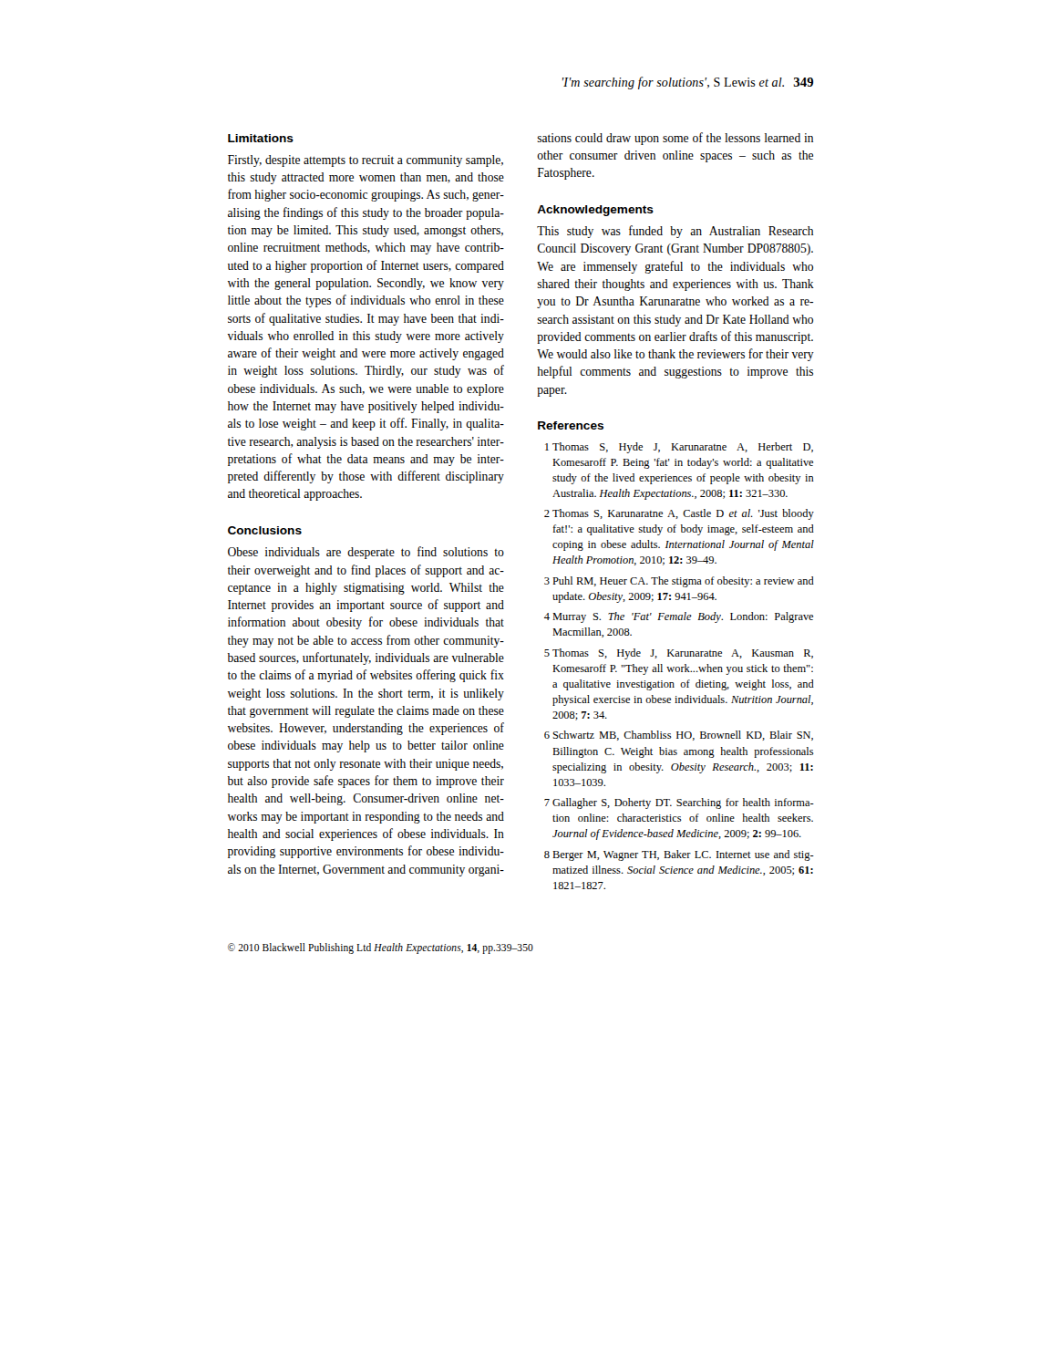'I'm searching for solutions', S Lewis et al. 349
Limitations
Firstly, despite attempts to recruit a community sample, this study attracted more women than men, and those from higher socio-economic groupings. As such, generalising the findings of this study to the broader population may be limited. This study used, amongst others, online recruitment methods, which may have contributed to a higher proportion of Internet users, compared with the general population. Secondly, we know very little about the types of individuals who enrol in these sorts of qualitative studies. It may have been that individuals who enrolled in this study were more actively aware of their weight and were more actively engaged in weight loss solutions. Thirdly, our study was of obese individuals. As such, we were unable to explore how the Internet may have positively helped individuals to lose weight – and keep it off. Finally, in qualitative research, analysis is based on the researchers' interpretations of what the data means and may be interpreted differently by those with different disciplinary and theoretical approaches.
Conclusions
Obese individuals are desperate to find solutions to their overweight and to find places of support and acceptance in a highly stigmatising world. Whilst the Internet provides an important source of support and information about obesity for obese individuals that they may not be able to access from other community-based sources, unfortunately, individuals are vulnerable to the claims of a myriad of websites offering quick fix weight loss solutions. In the short term, it is unlikely that government will regulate the claims made on these websites. However, understanding the experiences of obese individuals may help us to better tailor online supports that not only resonate with their unique needs, but also provide safe spaces for them to improve their health and well-being. Consumer-driven online networks may be important in responding to the needs and health and social experiences of obese individuals. In providing supportive environments for obese individuals on the Internet, Government and community organisations could draw upon some of the lessons learned in other consumer driven online spaces – such as the Fatosphere.
Acknowledgements
This study was funded by an Australian Research Council Discovery Grant (Grant Number DP0878805). We are immensely grateful to the individuals who shared their thoughts and experiences with us. Thank you to Dr Asuntha Karunaratne who worked as a research assistant on this study and Dr Kate Holland who provided comments on earlier drafts of this manuscript. We would also like to thank the reviewers for their very helpful comments and suggestions to improve this paper.
References
Thomas S, Hyde J, Karunaratne A, Herbert D, Komesaroff P. Being 'fat' in today's world: a qualitative study of the lived experiences of people with obesity in Australia. Health Expectations., 2008; 11: 321–330.
Thomas S, Karunaratne A, Castle D et al. 'Just bloody fat!': a qualitative study of body image, self-esteem and coping in obese adults. International Journal of Mental Health Promotion, 2010; 12: 39–49.
Puhl RM, Heuer CA. The stigma of obesity: a review and update. Obesity, 2009; 17: 941–964.
Murray S. The 'Fat' Female Body. London: Palgrave Macmillan, 2008.
Thomas S, Hyde J, Karunaratne A, Kausman R, Komesaroff P. "They all work...when you stick to them": a qualitative investigation of dieting, weight loss, and physical exercise in obese individuals. Nutrition Journal, 2008; 7: 34.
Schwartz MB, Chambliss HO, Brownell KD, Blair SN, Billington C. Weight bias among health professionals specializing in obesity. Obesity Research., 2003; 11: 1033–1039.
Gallagher S, Doherty DT. Searching for health information online: characteristics of online health seekers. Journal of Evidence-based Medicine, 2009; 2: 99–106.
Berger M, Wagner TH, Baker LC. Internet use and stigmatized illness. Social Science and Medicine., 2005; 61: 1821–1827.
© 2010 Blackwell Publishing Ltd Health Expectations, 14, pp.339–350